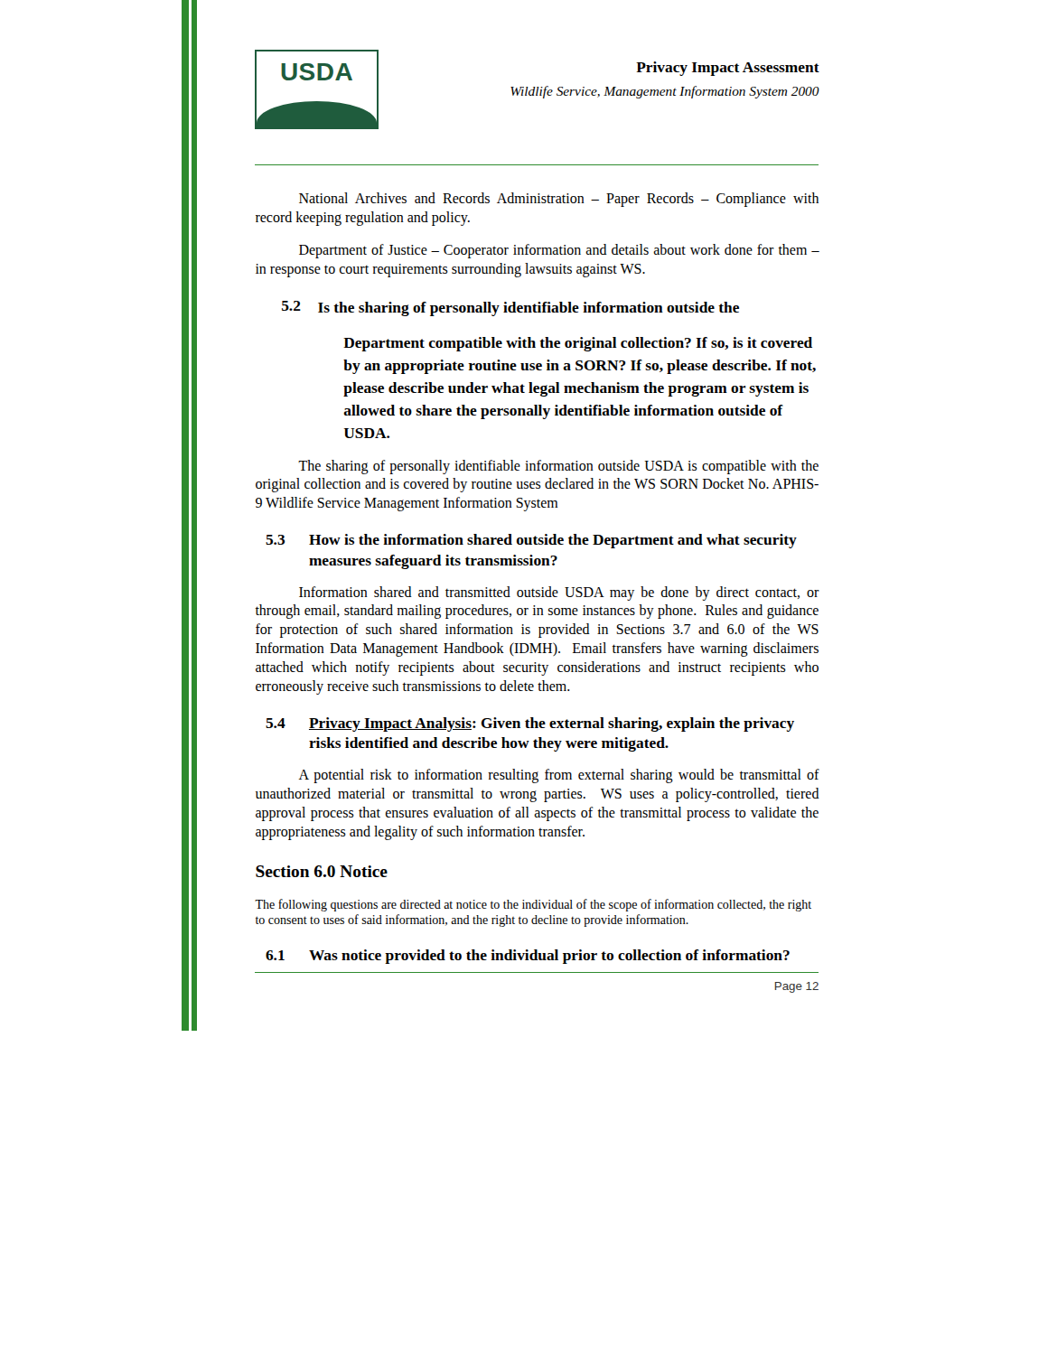USDA
Privacy Impact Assessment
Wildlife Service, Management Information System 2000
National Archives and Records Administration – Paper Records – Compliance with record keeping regulation and policy.
Department of Justice – Cooperator information and details about work done for them – in response to court requirements surrounding lawsuits against WS.
5.2
Is the sharing of personally identifiable information outside the
Department compatible with the original collection? If so, is it covered by an appropriate routine use in a SORN? If so, please describe. If not, please describe under what legal mechanism the program or system is allowed to share the personally identifiable information outside of USDA.
The sharing of personally identifiable information outside USDA is compatible with the original collection and is covered by routine uses declared in the WS SORN Docket No. APHIS-9 Wildlife Service Management Information System
5.3
How is the information shared outside the Department and what security measures safeguard its transmission?
Information shared and transmitted outside USDA may be done by direct contact, or through email, standard mailing procedures, or in some instances by phone. Rules and guidance for protection of such shared information is provided in Sections 3.7 and 6.0 of the WS Information Data Management Handbook (IDMH). Email transfers have warning disclaimers attached which notify recipients about security considerations and instruct recipients who erroneously receive such transmissions to delete them.
5.4
Privacy Impact Analysis: Given the external sharing, explain the privacy risks identified and describe how they were mitigated.
A potential risk to information resulting from external sharing would be transmittal of unauthorized material or transmittal to wrong parties. WS uses a policy-controlled, tiered approval process that ensures evaluation of all aspects of the transmittal process to validate the appropriateness and legality of such information transfer.
Section 6.0 Notice
The following questions are directed at notice to the individual of the scope of information collected, the right to consent to uses of said information, and the right to decline to provide information.
6.1
Was notice provided to the individual prior to collection of information?
Page 12